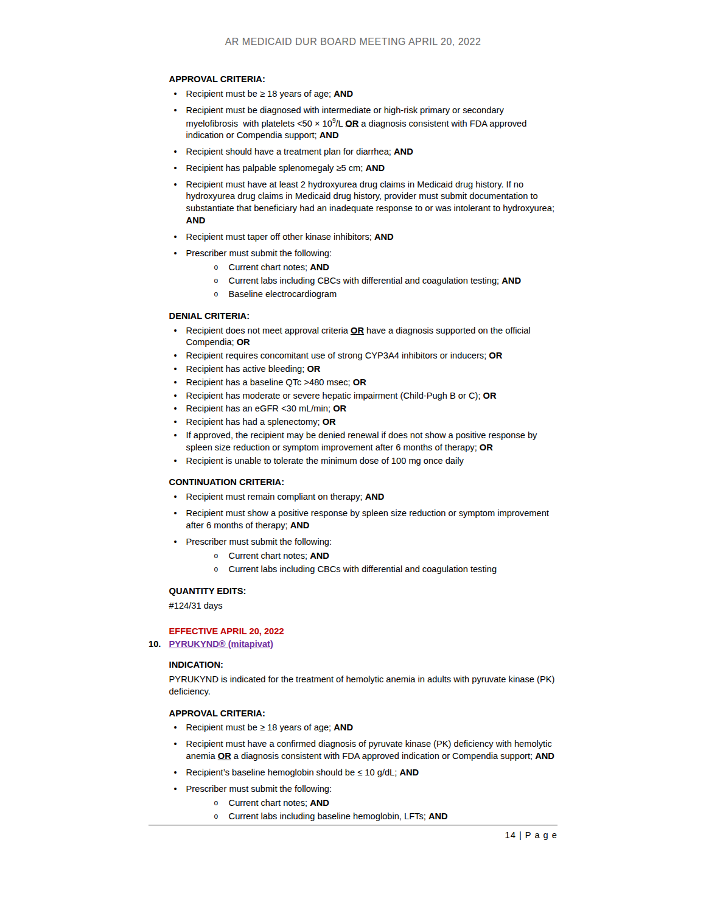AR MEDICAID DUR BOARD MEETING APRIL 20, 2022
APPROVAL CRITERIA:
Recipient must be ≥ 18 years of age; AND
Recipient must be diagnosed with intermediate or high-risk primary or secondary myelofibrosis with platelets <50 × 109/L OR a diagnosis consistent with FDA approved indication or Compendia support; AND
Recipient should have a treatment plan for diarrhea; AND
Recipient has palpable splenomegaly ≥5 cm; AND
Recipient must have at least 2 hydroxyurea drug claims in Medicaid drug history. If no hydroxyurea drug claims in Medicaid drug history, provider must submit documentation to substantiate that beneficiary had an inadequate response to or was intolerant to hydroxyurea; AND
Recipient must taper off other kinase inhibitors; AND
Prescriber must submit the following:
Current chart notes; AND
Current labs including CBCs with differential and coagulation testing; AND
Baseline electrocardiogram
DENIAL CRITERIA:
Recipient does not meet approval criteria OR have a diagnosis supported on the official Compendia; OR
Recipient requires concomitant use of strong CYP3A4 inhibitors or inducers; OR
Recipient has active bleeding; OR
Recipient has a baseline QTc >480 msec; OR
Recipient has moderate or severe hepatic impairment (Child-Pugh B or C); OR
Recipient has an eGFR <30 mL/min; OR
Recipient has had a splenectomy; OR
If approved, the recipient may be denied renewal if does not show a positive response by spleen size reduction or symptom improvement after 6 months of therapy; OR
Recipient is unable to tolerate the minimum dose of 100 mg once daily
CONTINUATION CRITERIA:
Recipient must remain compliant on therapy; AND
Recipient must show a positive response by spleen size reduction or symptom improvement after 6 months of therapy; AND
Prescriber must submit the following:
Current chart notes; AND
Current labs including CBCs with differential and coagulation testing
QUANTITY EDITS:
#124/31 days
EFFECTIVE APRIL 20, 2022
10. PYRUKYND® (mitapivat)
INDICATION:
PYRUKYND is indicated for the treatment of hemolytic anemia in adults with pyruvate kinase (PK) deficiency.
APPROVAL CRITERIA:
Recipient must be ≥ 18 years of age; AND
Recipient must have a confirmed diagnosis of pyruvate kinase (PK) deficiency with hemolytic anemia OR a diagnosis consistent with FDA approved indication or Compendia support; AND
Recipient’s baseline hemoglobin should be ≤ 10 g/dL; AND
Prescriber must submit the following:
Current chart notes; AND
Current labs including baseline hemoglobin, LFTs; AND
14 | P a g e